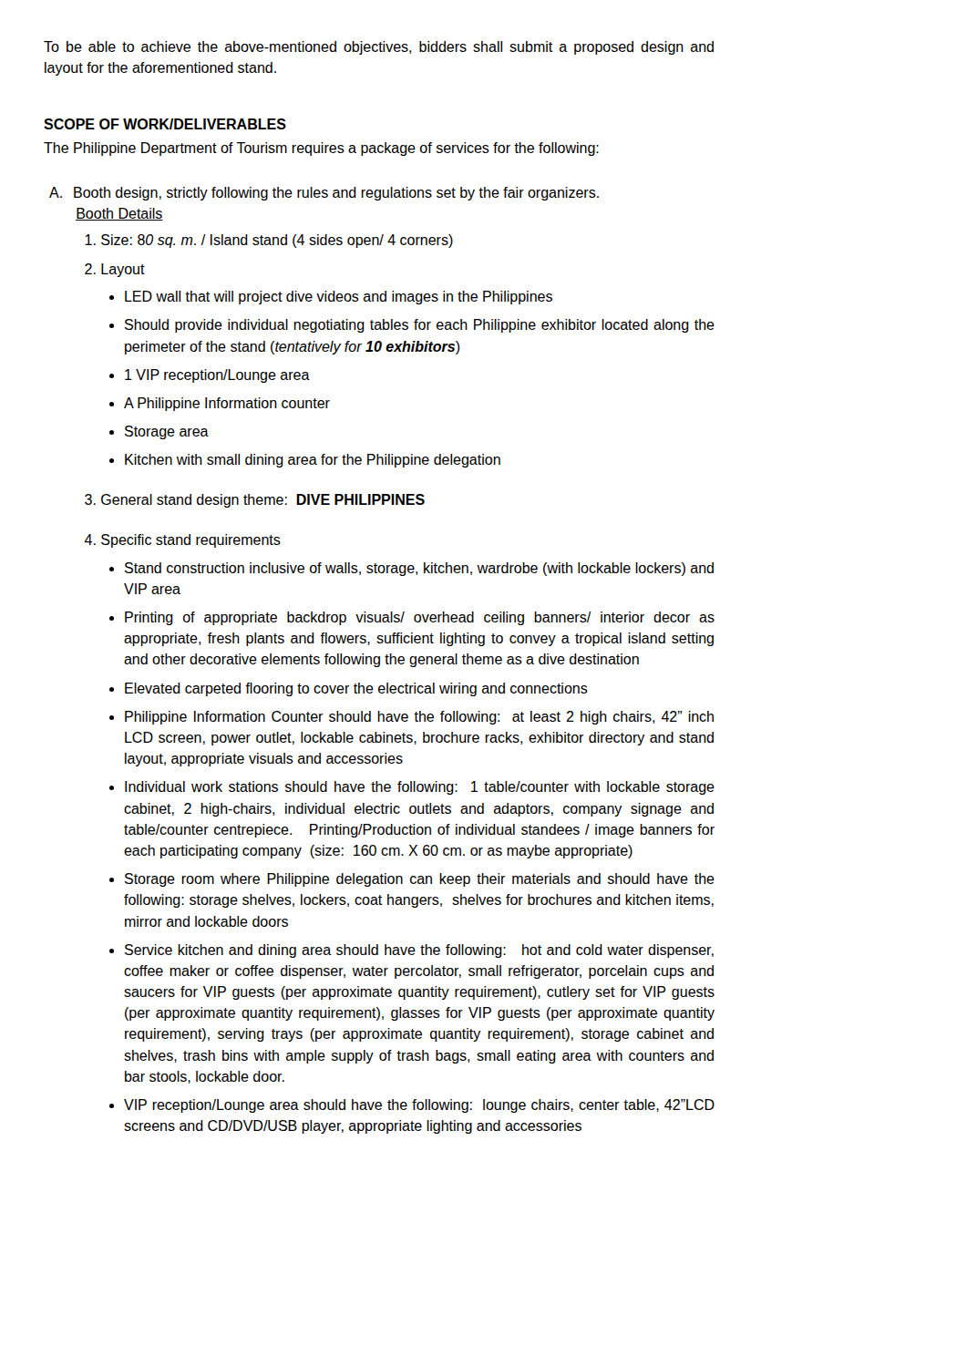To be able to achieve the above-mentioned objectives, bidders shall submit a proposed design and layout for the aforementioned stand.
SCOPE OF WORK/DELIVERABLES
The Philippine Department of Tourism requires a package of services for the following:
Booth design, strictly following the rules and regulations set by the fair organizers.
Booth Details
Size: 80 sq. m. / Island stand (4 sides open/ 4 corners)
Layout
LED wall that will project dive videos and images in the Philippines
Should provide individual negotiating tables for each Philippine exhibitor located along the perimeter of the stand (tentatively for 10 exhibitors)
1 VIP reception/Lounge area
A Philippine Information counter
Storage area
Kitchen with small dining area for the Philippine delegation
General stand design theme: DIVE PHILIPPINES
Specific stand requirements
Stand construction inclusive of walls, storage, kitchen, wardrobe (with lockable lockers) and VIP area
Printing of appropriate backdrop visuals/ overhead ceiling banners/ interior decor as appropriate, fresh plants and flowers, sufficient lighting to convey a tropical island setting and other decorative elements following the general theme as a dive destination
Elevated carpeted flooring to cover the electrical wiring and connections
Philippine Information Counter should have the following: at least 2 high chairs, 42” inch LCD screen, power outlet, lockable cabinets, brochure racks, exhibitor directory and stand layout, appropriate visuals and accessories
Individual work stations should have the following: 1 table/counter with lockable storage cabinet, 2 high-chairs, individual electric outlets and adaptors, company signage and table/counter centrepiece. Printing/Production of individual standees / image banners for each participating company (size: 160 cm. X 60 cm. or as maybe appropriate)
Storage room where Philippine delegation can keep their materials and should have the following: storage shelves, lockers, coat hangers, shelves for brochures and kitchen items, mirror and lockable doors
Service kitchen and dining area should have the following: hot and cold water dispenser, coffee maker or coffee dispenser, water percolator, small refrigerator, porcelain cups and saucers for VIP guests (per approximate quantity requirement), cutlery set for VIP guests (per approximate quantity requirement), glasses for VIP guests (per approximate quantity requirement), serving trays (per approximate quantity requirement), storage cabinet and shelves, trash bins with ample supply of trash bags, small eating area with counters and bar stools, lockable door.
VIP reception/Lounge area should have the following: lounge chairs, center table, 42”LCD screens and CD/DVD/USB player, appropriate lighting and accessories